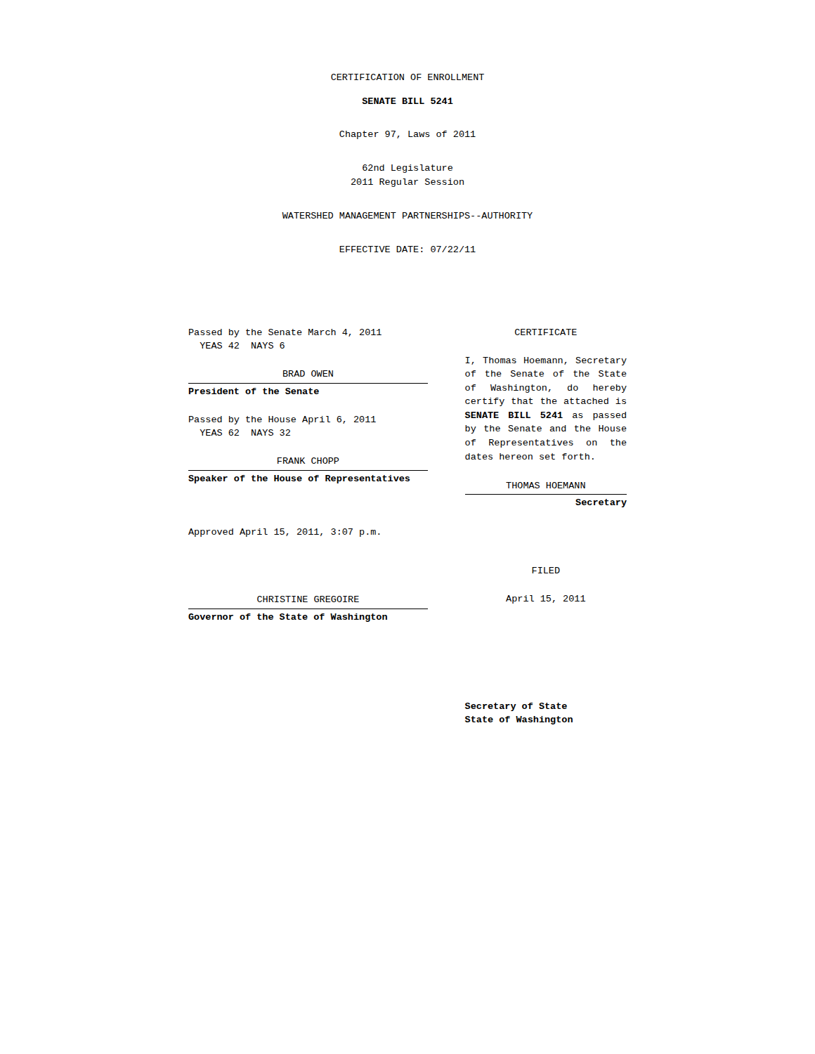CERTIFICATION OF ENROLLMENT
SENATE BILL 5241
Chapter 97, Laws of 2011
62nd Legislature
2011 Regular Session
WATERSHED MANAGEMENT PARTNERSHIPS--AUTHORITY
EFFECTIVE DATE: 07/22/11
Passed by the Senate March 4, 2011
YEAS 42 NAYS 6
BRAD OWEN
President of the Senate
Passed by the House April 6, 2011
YEAS 62 NAYS 32
FRANK CHOPP
Speaker of the House of Representatives
Approved April 15, 2011, 3:07 p.m.
CHRISTINE GREGOIRE
Governor of the State of Washington
CERTIFICATE
I, Thomas Hoemann, Secretary of the Senate of the State of Washington, do hereby certify that the attached is SENATE BILL 5241 as passed by the Senate and the House of Representatives on the dates hereon set forth.
THOMAS HOEMANN
Secretary
FILED
April 15, 2011
Secretary of State
State of Washington